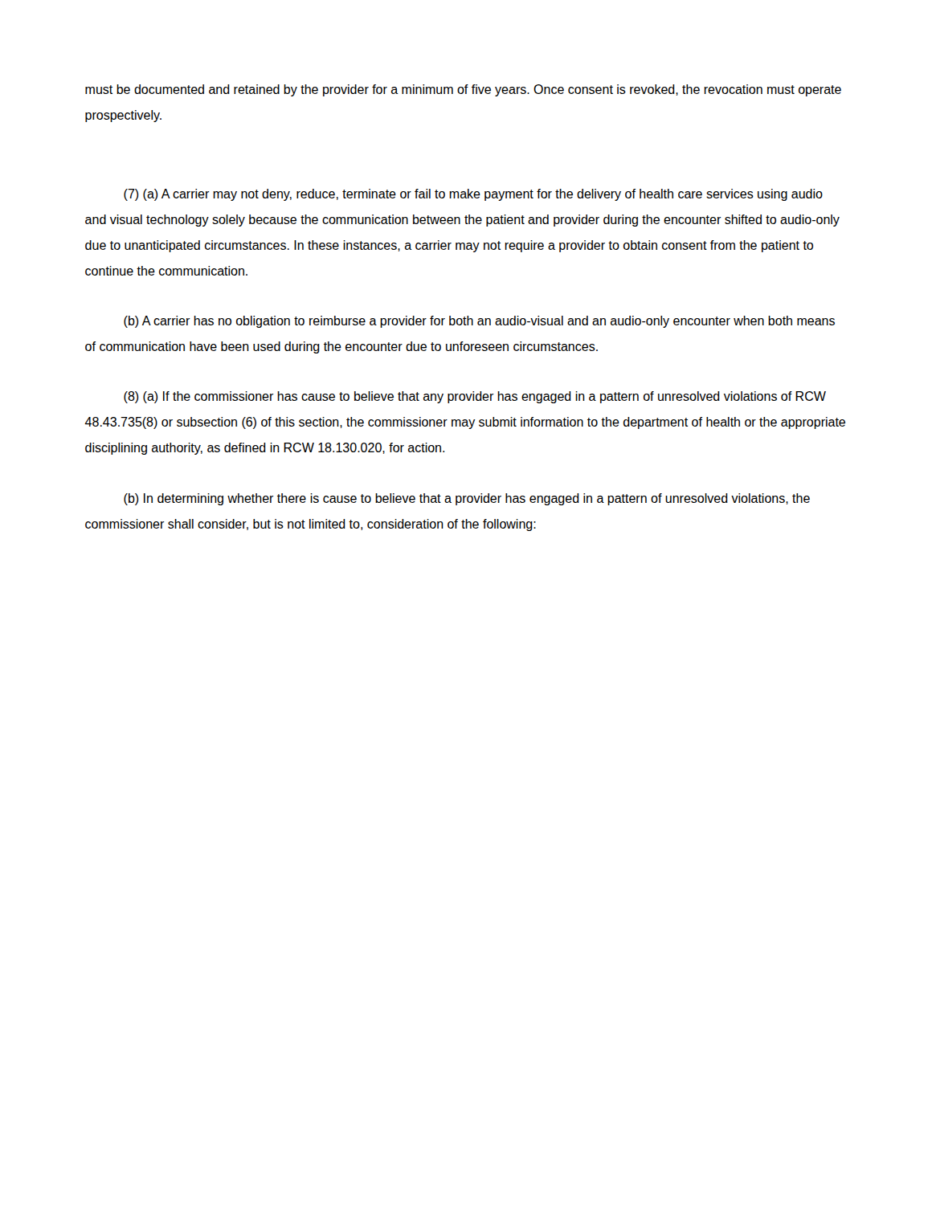must be documented and retained by the provider for a minimum of five years. Once consent is revoked, the revocation must operate prospectively.
(7) (a) A carrier may not deny, reduce, terminate or fail to make payment for the delivery of health care services using audio and visual technology solely because the communication between the patient and provider during the encounter shifted to audio-only due to unanticipated circumstances. In these instances, a carrier may not require a provider to obtain consent from the patient to continue the communication.
(b) A carrier has no obligation to reimburse a provider for both an audio-visual and an audio-only encounter when both means of communication have been used during the encounter due to unforeseen circumstances.
(8) (a) If the commissioner has cause to believe that any provider has engaged in a pattern of unresolved violations of RCW 48.43.735(8) or subsection (6) of this section, the commissioner may submit information to the department of health or the appropriate disciplining authority, as defined in RCW 18.130.020, for action.
(b) In determining whether there is cause to believe that a provider has engaged in a pattern of unresolved violations, the commissioner shall consider, but is not limited to, consideration of the following: